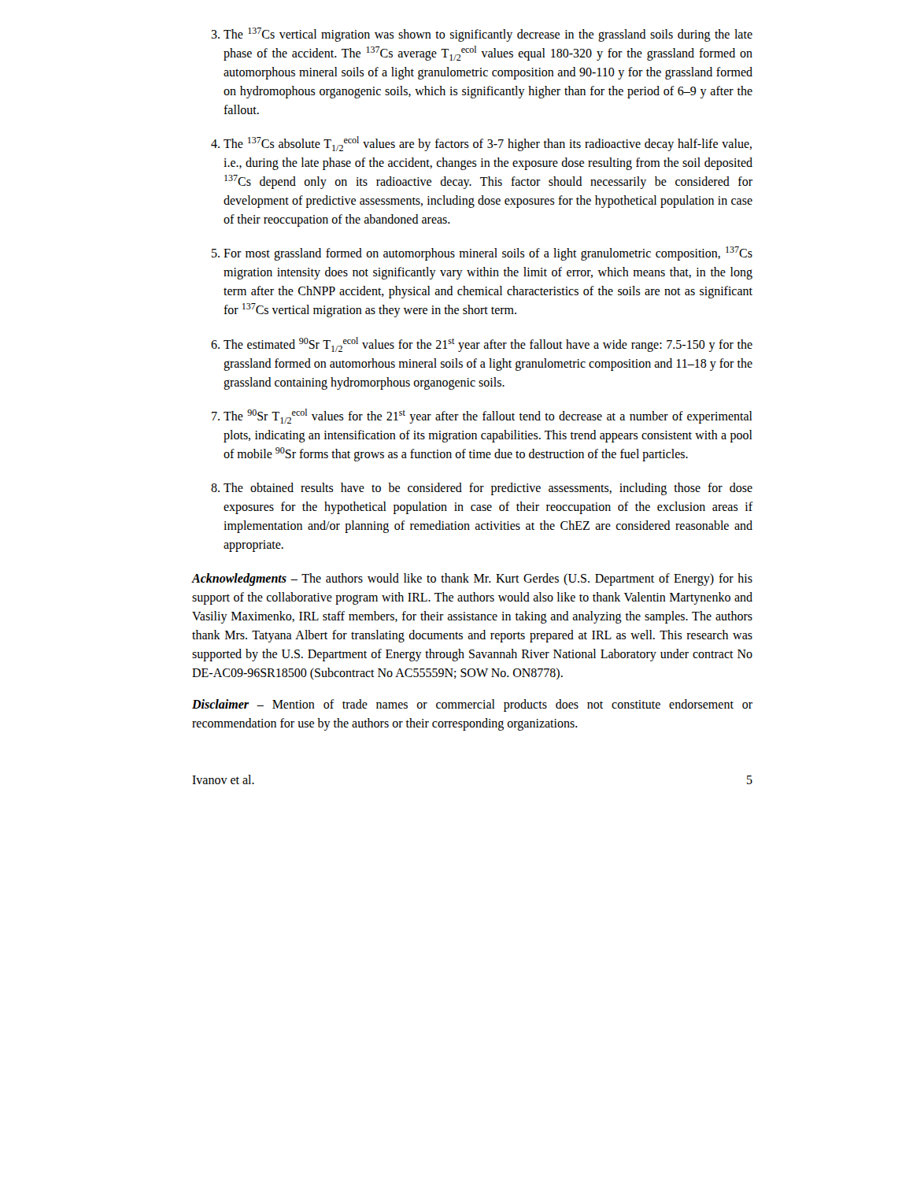The 137Cs vertical migration was shown to significantly decrease in the grassland soils during the late phase of the accident. The 137Cs average T1/2ecol values equal 180-320 y for the grassland formed on automorphous mineral soils of a light granulometric composition and 90-110 y for the grassland formed on hydromophous organogenic soils, which is significantly higher than for the period of 6–9 y after the fallout.
The 137Cs absolute T1/2ecol values are by factors of 3-7 higher than its radioactive decay half-life value, i.e., during the late phase of the accident, changes in the exposure dose resulting from the soil deposited 137Cs depend only on its radioactive decay. This factor should necessarily be considered for development of predictive assessments, including dose exposures for the hypothetical population in case of their reoccupation of the abandoned areas.
For most grassland formed on automorphous mineral soils of a light granulometric composition, 137Cs migration intensity does not significantly vary within the limit of error, which means that, in the long term after the ChNPP accident, physical and chemical characteristics of the soils are not as significant for 137Cs vertical migration as they were in the short term.
The estimated 90Sr T1/2ecol values for the 21st year after the fallout have a wide range: 7.5-150 y for the grassland formed on automorhous mineral soils of a light granulometric composition and 11–18 y for the grassland containing hydromorphous organogenic soils.
The 90Sr T1/2ecol values for the 21st year after the fallout tend to decrease at a number of experimental plots, indicating an intensification of its migration capabilities. This trend appears consistent with a pool of mobile 90Sr forms that grows as a function of time due to destruction of the fuel particles.
The obtained results have to be considered for predictive assessments, including those for dose exposures for the hypothetical population in case of their reoccupation of the exclusion areas if implementation and/or planning of remediation activities at the ChEZ are considered reasonable and appropriate.
Acknowledgments – The authors would like to thank Mr. Kurt Gerdes (U.S. Department of Energy) for his support of the collaborative program with IRL. The authors would also like to thank Valentin Martynenko and Vasiliy Maximenko, IRL staff members, for their assistance in taking and analyzing the samples. The authors thank Mrs. Tatyana Albert for translating documents and reports prepared at IRL as well. This research was supported by the U.S. Department of Energy through Savannah River National Laboratory under contract No DE-AC09-96SR18500 (Subcontract No AC55559N; SOW No. ON8778).
Disclaimer – Mention of trade names or commercial products does not constitute endorsement or recommendation for use by the authors or their corresponding organizations.
Ivanov et al. 5